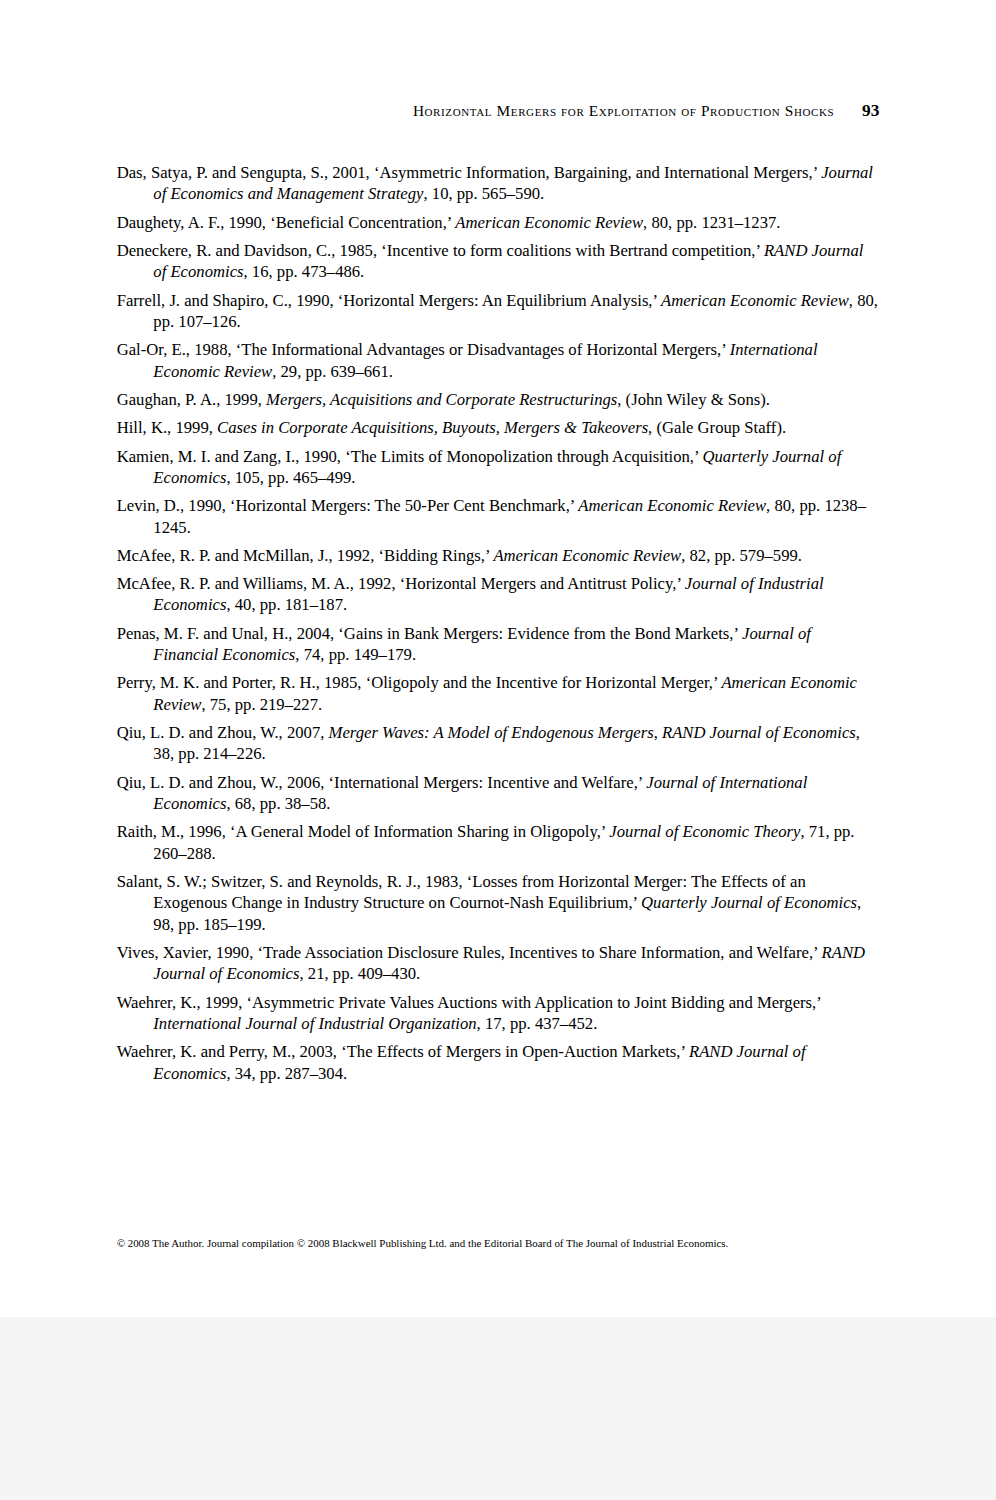Horizontal Mergers for Exploitation of Production Shocks93
Das, Satya, P. and Sengupta, S., 2001, ‘Asymmetric Information, Bargaining, and International Mergers,’ Journal of Economics and Management Strategy, 10, pp. 565–590.
Daughety, A. F., 1990, ‘Beneficial Concentration,’ American Economic Review, 80, pp. 1231–1237.
Deneckere, R. and Davidson, C., 1985, ‘Incentive to form coalitions with Bertrand competition,’ RAND Journal of Economics, 16, pp. 473–486.
Farrell, J. and Shapiro, C., 1990, ‘Horizontal Mergers: An Equilibrium Analysis,’ American Economic Review, 80, pp. 107–126.
Gal-Or, E., 1988, ‘The Informational Advantages or Disadvantages of Horizontal Mergers,’ International Economic Review, 29, pp. 639–661.
Gaughan, P. A., 1999, Mergers, Acquisitions and Corporate Restructurings, (John Wiley & Sons).
Hill, K., 1999, Cases in Corporate Acquisitions, Buyouts, Mergers & Takeovers, (Gale Group Staff).
Kamien, M. I. and Zang, I., 1990, ‘The Limits of Monopolization through Acquisition,’ Quarterly Journal of Economics, 105, pp. 465–499.
Levin, D., 1990, ‘Horizontal Mergers: The 50-Per Cent Benchmark,’ American Economic Review, 80, pp. 1238–1245.
McAfee, R. P. and McMillan, J., 1992, ‘Bidding Rings,’ American Economic Review, 82, pp. 579–599.
McAfee, R. P. and Williams, M. A., 1992, ‘Horizontal Mergers and Antitrust Policy,’ Journal of Industrial Economics, 40, pp. 181–187.
Penas, M. F. and Unal, H., 2004, ‘Gains in Bank Mergers: Evidence from the Bond Markets,’ Journal of Financial Economics, 74, pp. 149–179.
Perry, M. K. and Porter, R. H., 1985, ‘Oligopoly and the Incentive for Horizontal Merger,’ American Economic Review, 75, pp. 219–227.
Qiu, L. D. and Zhou, W., 2007, Merger Waves: A Model of Endogenous Mergers, RAND Journal of Economics, 38, pp. 214–226.
Qiu, L. D. and Zhou, W., 2006, ‘International Mergers: Incentive and Welfare,’ Journal of International Economics, 68, pp. 38–58.
Raith, M., 1996, ‘A General Model of Information Sharing in Oligopoly,’ Journal of Economic Theory, 71, pp. 260–288.
Salant, S. W.; Switzer, S. and Reynolds, R. J., 1983, ‘Losses from Horizontal Merger: The Effects of an Exogenous Change in Industry Structure on Cournot-Nash Equilibrium,’ Quarterly Journal of Economics, 98, pp. 185–199.
Vives, Xavier, 1990, ‘Trade Association Disclosure Rules, Incentives to Share Information, and Welfare,’ RAND Journal of Economics, 21, pp. 409–430.
Waehrer, K., 1999, ‘Asymmetric Private Values Auctions with Application to Joint Bidding and Mergers,’ International Journal of Industrial Organization, 17, pp. 437–452.
Waehrer, K. and Perry, M., 2003, ‘The Effects of Mergers in Open-Auction Markets,’ RAND Journal of Economics, 34, pp. 287–304.
© 2008 The Author. Journal compilation © 2008 Blackwell Publishing Ltd. and the Editorial Board of The Journal of Industrial Economics.